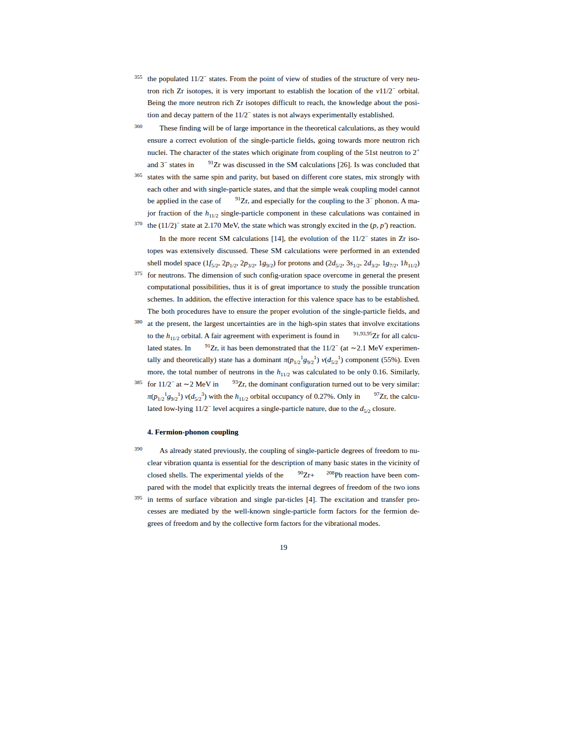355the populated 11/2− states. From the point of view of studies of the structure of very neutron rich Zr isotopes, it is very important to establish the location of the ν11/2− orbital. Being the more neutron rich Zr isotopes difficult to reach, the knowledge about the position and decay pattern of the 11/2− states is not always experimentally established.
360 These finding will be of large importance in the theoretical calculations, as they would ensure a correct evolution of the single-particle fields, going towards more neutron rich nuclei. The character of the states which originate from coupling of the 51st neutron to 2+ and 3− states in 91 Zr was discussed in the SM calculations [26]. Is was concluded that states with the same spin and 365parity, but based on different core states, mix strongly with each other and with single-particle states, and that the simple weak coupling model cannot be applied in the case of 91 Zr, and especially for the coupling to the 3− phonon. A major fraction of the h11/2 single-particle component in these calculations was contained in the (11/2)− state at 2.170 MeV, the state which was strongly 370excited in the (p, p′) reaction.
In the more recent SM calculations [14], the evolution of the 11/2− states in Zr isotopes was extensively discussed. These SM calculations were performed in an extended shell model space (1f5/2, 2p1/2, 2p3/2, 1g9/2) for protons and (2d5/2, 3s1/2, 2d3/2, 1g7/2, 1h11/2) for neutrons. The dimension of such config-375uration space overcome in general the present computational possibilities, thus it is of great importance to study the possible truncation schemes. In addition, the effective interaction for this valence space has to be established. The both procedures have to ensure the proper evolution of the single-particle fields, and at the present, the largest uncertainties are in the high-spin states that involve 380excitations to the h11/2 orbital. A fair agreement with experiment is found in 91,93,95 Zr for all calculated states. In 91 Zr, it has been demonstrated that the 11/2− (at ∼2.1 MeV experimentally and theoretically) state has a dominant π(p1/21g9/21) ν(d5/21) component (55%). Even more, the total number of neutrons in the h11/2 was calculated to be only 0.16. Similarly, for 11/2− at 385∼2 MeV in 93 Zr, the dominant configuration turned out to be very similar: π(p1/21g9/21) ν(d5/23) with the h11/2 orbital occupancy of 0.27%. Only in 97 Zr, the calculated low-lying 11/2− level acquires a single-particle nature, due to the d5/2 closure.
4. Fermion-phonon coupling
390 As already stated previously, the coupling of single-particle degrees of freedom to nuclear vibration quanta is essential for the description of many basic states in the vicinity of closed shells. The experimental yields of the 90 Zr+208 Pb reaction have been compared with the model that explicitly treats the internal degrees of freedom of the two ions in terms of surface vibration and single par-395ticles [4]. The excitation and transfer processes are mediated by the well-known single-particle form factors for the fermion degrees of freedom and by the collective form factors for the vibrational modes.
19